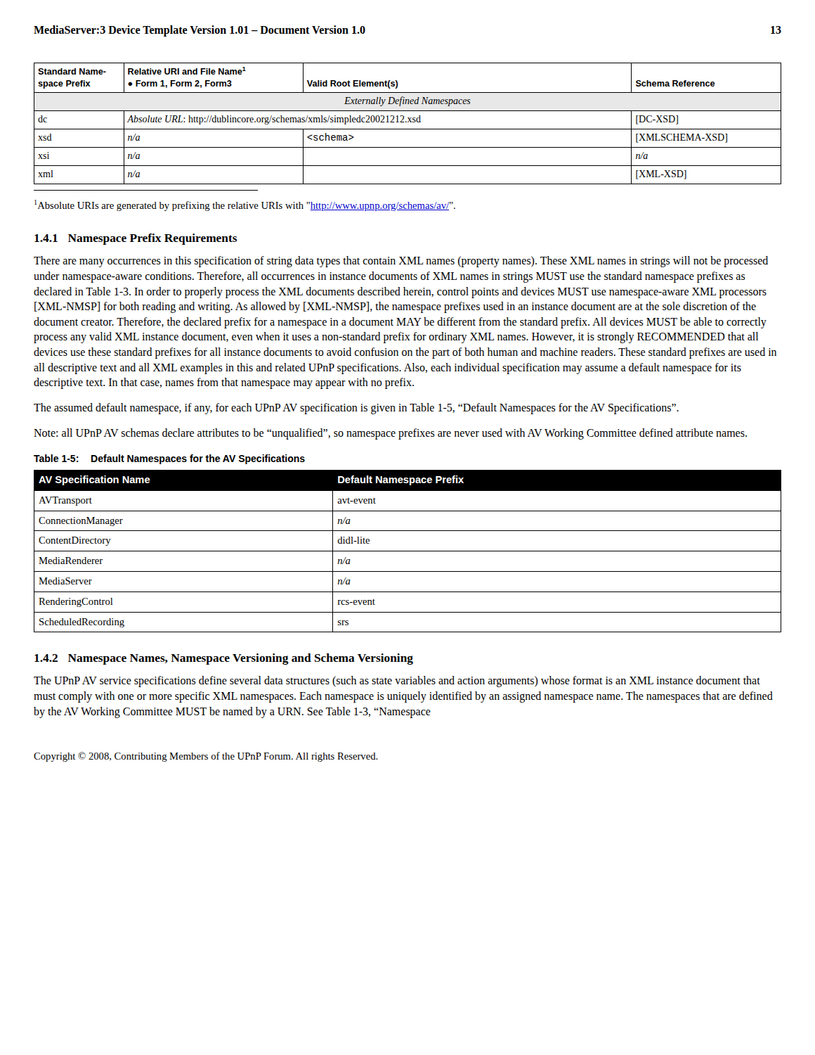MediaServer:3 Device Template Version 1.01 – Document Version 1.0 13
| Standard Name-space Prefix | Relative URI and File Name 1 ● Form 1, Form 2, Form3 | Valid Root Element(s) | Schema Reference |
| --- | --- | --- | --- |
| Externally Defined Namespaces |
| dc | Absolute URL : http://dublincore.org/schemas/xmls/simpledc20021212.xsd | [DC-XSD] |
| xsd | n/a | <schema> | [XMLSCHEMA-XSD] |
| xsi | n/a | | n/a |
| xml | n/a | | [XML-XSD] |
1Absolute URIs are generated by prefixing the relative URIs with "http://www.upnp.org/schemas/av/".
1.4.1 Namespace Prefix Requirements
There are many occurrences in this specification of string data types that contain XML names (property names). These XML names in strings will not be processed under namespace-aware conditions. Therefore, all occurrences in instance documents of XML names in strings MUST use the standard namespace prefixes as declared in Table 1-3. In order to properly process the XML documents described herein, control points and devices MUST use namespace-aware XML processors [XML-NMSP] for both reading and writing. As allowed by [XML-NMSP], the namespace prefixes used in an instance document are at the sole discretion of the document creator. Therefore, the declared prefix for a namespace in a document MAY be different from the standard prefix. All devices MUST be able to correctly process any valid XML instance document, even when it uses a non-standard prefix for ordinary XML names. However, it is strongly RECOMMENDED that all devices use these standard prefixes for all instance documents to avoid confusion on the part of both human and machine readers. These standard prefixes are used in all descriptive text and all XML examples in this and related UPnP specifications. Also, each individual specification may assume a default namespace for its descriptive text. In that case, names from that namespace may appear with no prefix.
The assumed default namespace, if any, for each UPnP AV specification is given in Table 1-5, “Default Namespaces for the AV Specifications”.
Note: all UPnP AV schemas declare attributes to be “unqualified”, so namespace prefixes are never used with AV Working Committee defined attribute names.
Table 1-5: Default Namespaces for the AV Specifications
| AV Specification Name | Default Namespace Prefix |
| --- | --- |
| AVTransport | avt-event |
| ConnectionManager | n/a |
| ContentDirectory | didl-lite |
| MediaRenderer | n/a |
| MediaServer | n/a |
| RenderingControl | rcs-event |
| ScheduledRecording | srs |
1.4.2 Namespace Names, Namespace Versioning and Schema Versioning
The UPnP AV service specifications define several data structures (such as state variables and action arguments) whose format is an XML instance document that must comply with one or more specific XML namespaces. Each namespace is uniquely identified by an assigned namespace name. The namespaces that are defined by the AV Working Committee MUST be named by a URN. See Table 1-3, “Namespace
Copyright © 2008, Contributing Members of the UPnP Forum. All rights Reserved.